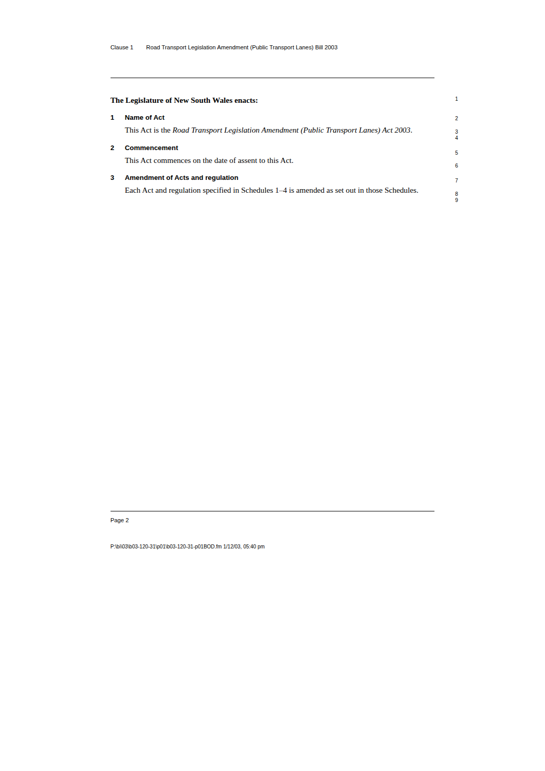Clause 1
Road Transport Legislation Amendment (Public Transport Lanes) Bill 2003
1 2 3 4 5 6 7 8 9
The Legislature of New South Wales enacts:
1
Name of Act
This Act is the Road Transport Legislation Amendment (Public Transport Lanes) Act 2003.
2
Commencement
This Act commences on the date of assent to this Act.
3
Amendment of Acts and regulation
Each Act and regulation specified in Schedules 1–4 is amended as set out in those Schedules.
Page 2
P:\bi\03\b03-120-31\p01\b03-120-31-p01BOD.fm 1/12/03, 05:40 pm